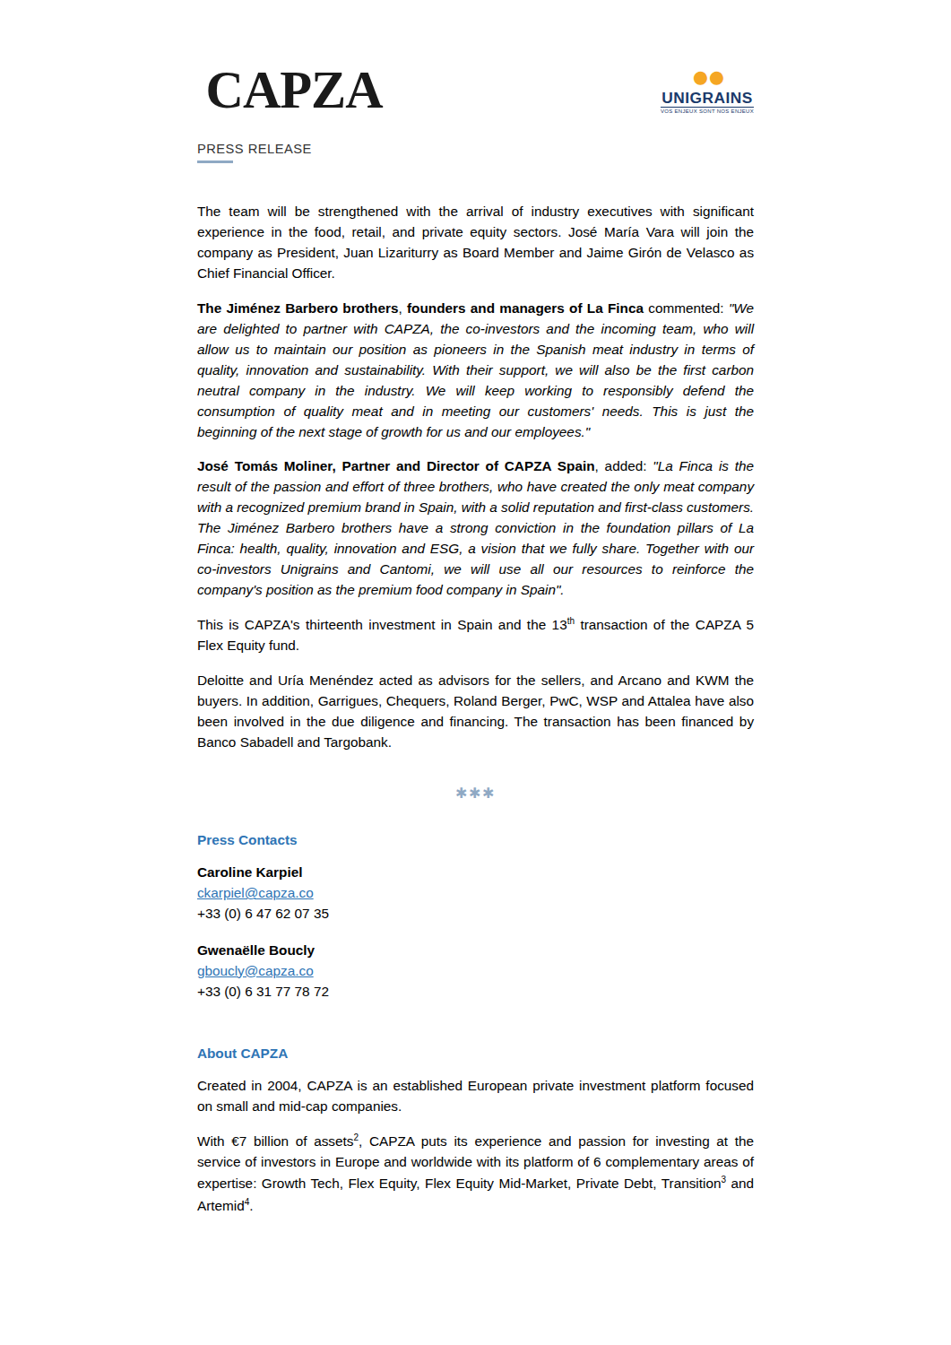CAPZA
●●
UNIGRAINS
VOS ENJEUX SONT NOS ENJEUX
PRESS RELEASE
The team will be strengthened with the arrival of industry executives with significant experience in the food, retail, and private equity sectors. José María Vara will join the company as President, Juan Lizariturry as Board Member and Jaime Girón de Velasco as Chief Financial Officer.
The Jiménez Barbero brothers, founders and managers of La Finca commented: "We are delighted to partner with CAPZA, the co-investors and the incoming team, who will allow us to maintain our position as pioneers in the Spanish meat industry in terms of quality, innovation and sustainability. With their support, we will also be the first carbon neutral company in the industry. We will keep working to responsibly defend the consumption of quality meat and in meeting our customers' needs. This is just the beginning of the next stage of growth for us and our employees."
José Tomás Moliner, Partner and Director of CAPZA Spain, added: "La Finca is the result of the passion and effort of three brothers, who have created the only meat company with a recognized premium brand in Spain, with a solid reputation and first-class customers. The Jiménez Barbero brothers have a strong conviction in the foundation pillars of La Finca: health, quality, innovation and ESG, a vision that we fully share. Together with our co-investors Unigrains and Cantomi, we will use all our resources to reinforce the company's position as the premium food company in Spain".
This is CAPZA's thirteenth investment in Spain and the 13th transaction of the CAPZA 5 Flex Equity fund.
Deloitte and Uría Menéndez acted as advisors for the sellers, and Arcano and KWM the buyers. In addition, Garrigues, Chequers, Roland Berger, PwC, WSP and Attalea have also been involved in the due diligence and financing. The transaction has been financed by Banco Sabadell and Targobank.
✱✱✱
Press Contacts
Caroline Karpiel
ckarpiel@capza.co
+33 (0) 6 47 62 07 35
Gwenaëlle Boucly
gboucly@capza.co
+33 (0) 6 31 77 78 72
About CAPZA
Created in 2004, CAPZA is an established European private investment platform focused on small and mid-cap companies.
With €7 billion of assets2, CAPZA puts its experience and passion for investing at the service of investors in Europe and worldwide with its platform of 6 complementary areas of expertise: Growth Tech, Flex Equity, Flex Equity Mid-Market, Private Debt, Transition3 and Artemid4.